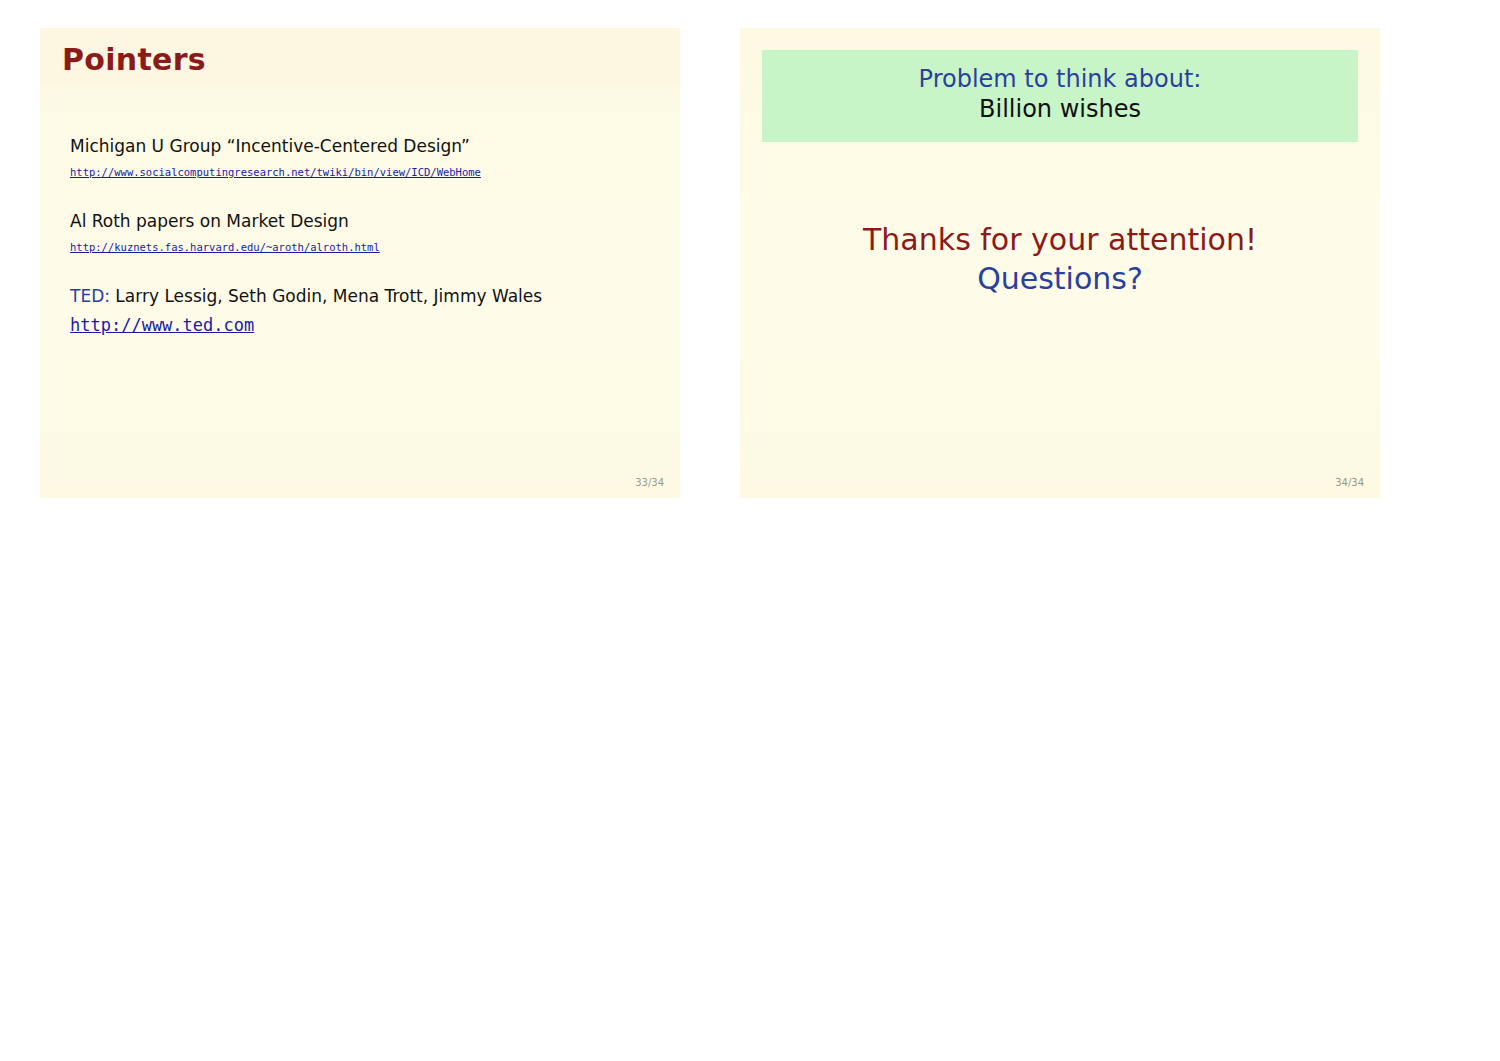Pointers
Michigan U Group “Incentive-Centered Design”
http://www.socialcomputingresearch.net/twiki/bin/view/ICD/WebHome
Al Roth papers on Market Design
http://kuznets.fas.harvard.edu/~aroth/alroth.html
TED: Larry Lessig, Seth Godin, Mena Trott, Jimmy Wales
http://www.ted.com
33/34
Problem to think about:
Billion wishes
Thanks for your attention!
Questions?
34/34